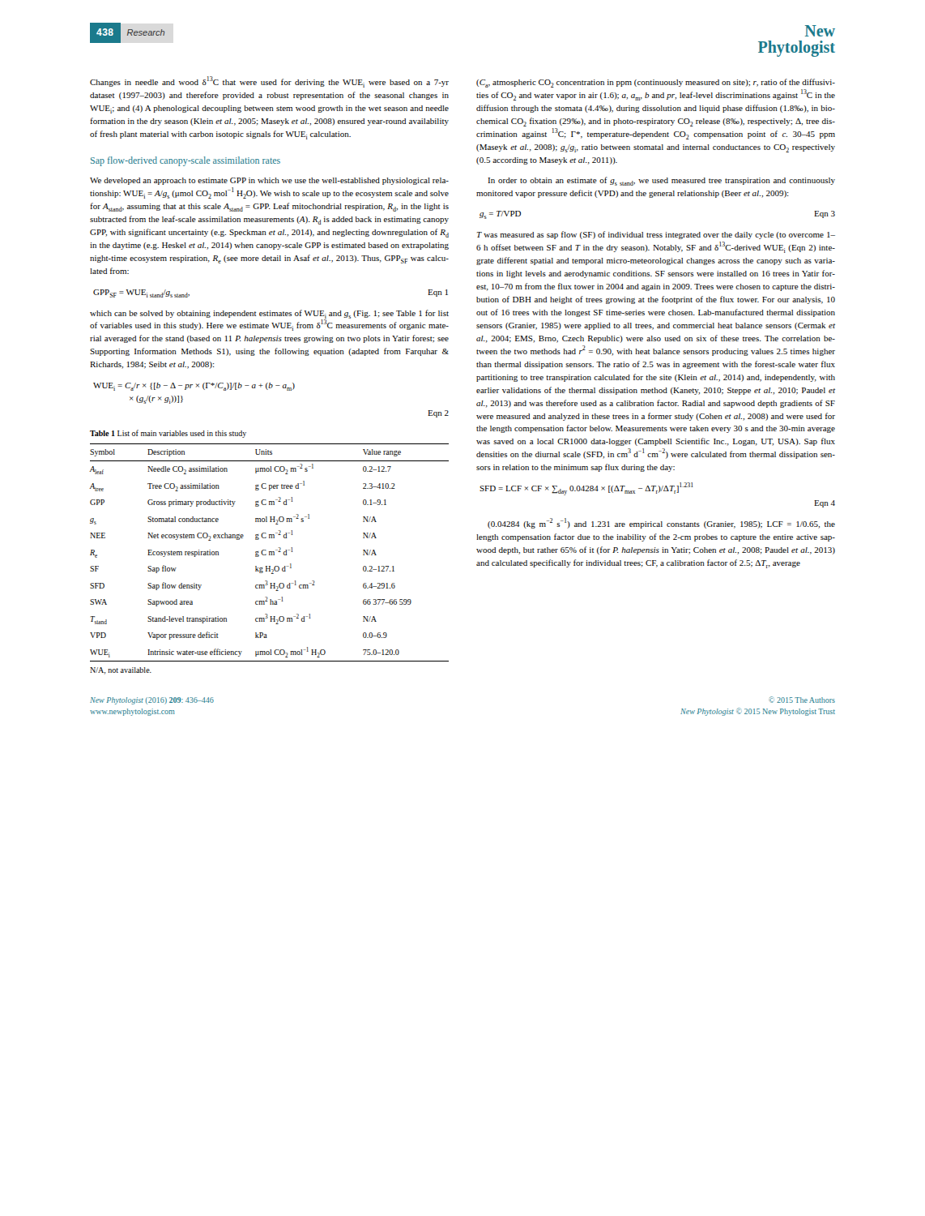438
Research
New Phytologist
Changes in needle and wood δ13C that were used for deriving the WUEi were based on a 7-yr dataset (1997–2003) and therefore provided a robust representation of the seasonal changes in WUEi; and (4) A phenological decoupling between stem wood growth in the wet season and needle formation in the dry season (Klein et al., 2005; Maseyk et al., 2008) ensured year-round availability of fresh plant material with carbon isotopic signals for WUEi calculation.
Sap flow-derived canopy-scale assimilation rates
We developed an approach to estimate GPP in which we use the well-established physiological relationship: WUEi = A/gs (μmol CO2 mol−1 H2O). We wish to scale up to the ecosystem scale and solve for Astand, assuming that at this scale Astand = GPP. Leaf mitochondrial respiration, Rd, in the light is subtracted from the leaf-scale assimilation measurements (A). Rd is added back in estimating canopy GPP, with significant uncertainty (e.g. Speckman et al., 2014), and neglecting downregulation of Rd in the daytime (e.g. Heskel et al., 2014) when canopy-scale GPP is estimated based on extrapolating night-time ecosystem respiration, Re (see more detail in Asaf et al., 2013). Thus, GPPSF was calculated from:
GPPSF = WUEi stand/gs stand,
Eqn 1
which can be solved by obtaining independent estimates of WUEi and gs (Fig. 1; see Table 1 for list of variables used in this study). Here we estimate WUEi from δ13C measurements of organic material averaged for the stand (based on 11 P. halepensis trees growing on two plots in Yatir forest; see Supporting Information Methods S1), using the following equation (adapted from Farquhar & Richards, 1984; Seibt et al., 2008):
WUEi = Ca/r × {[b − Δ − pr × (Γ*/Ca)]/[b − a + (b − am)
× (gs/(r × gi))]}
Eqn 2
Table 1 List of main variables used in this study
| Symbol | Description | Units | Value range |
| --- | --- | --- | --- |
| A leaf | Needle CO 2 assimilation | μmol CO 2 m −2 s −1 | 0.2–12.7 |
| A tree | Tree CO 2 assimilation | g C per tree d −1 | 2.3–410.2 |
| GPP | Gross primary productivity | g C m −2 d −1 | 0.1–9.1 |
| g s | Stomatal conductance | mol H 2 O m −2 s −1 | N/A |
| NEE | Net ecosystem CO 2 exchange | g C m −2 d −1 | N/A |
| R e | Ecosystem respiration | g C m −2 d −1 | N/A |
| SF | Sap flow | kg H 2 O d −1 | 0.2–127.1 |
| SFD | Sap flow density | cm 3 H 2 O d −1 cm −2 | 6.4–291.6 |
| SWA | Sapwood area | cm 2 ha −1 | 66 377–66 599 |
| T stand | Stand-level transpiration | cm 3 H 2 O m −2 d −1 | N/A |
| VPD | Vapor pressure deficit | kPa | 0.0–6.9 |
| WUE i | Intrinsic water-use efficiency | μmol CO 2 mol −1 H 2 O | 75.0–120.0 |
N/A, not available.
(Ca, atmospheric CO2 concentration in ppm (continuously measured on site); r, ratio of the diffusivities of CO2 and water vapor in air (1.6); a, am, b and pr, leaf-level discriminations against 13C in the diffusion through the stomata (4.4‰), during dissolution and liquid phase diffusion (1.8‰), in biochemical CO2 fixation (29‰), and in photo-respiratory CO2 release (8‰), respectively; Δ, tree discrimination against 13C; Γ*, temperature-dependent CO2 compensation point of c. 30–45 ppm (Maseyk et al., 2008); gs/gi, ratio between stomatal and internal conductances to CO2 respectively (0.5 according to Maseyk et al., 2011)).
In order to obtain an estimate of gs stand, we used measured tree transpiration and continuously monitored vapor pressure deficit (VPD) and the general relationship (Beer et al., 2009):
gs = T/VPD
Eqn 3
T was measured as sap flow (SF) of individual tress integrated over the daily cycle (to overcome 1–6 h offset between SF and T in the dry season). Notably, SF and δ13C-derived WUEi (Eqn 2) integrate different spatial and temporal micro-meteorological changes across the canopy such as variations in light levels and aerodynamic conditions. SF sensors were installed on 16 trees in Yatir forest, 10–70 m from the flux tower in 2004 and again in 2009. Trees were chosen to capture the distribution of DBH and height of trees growing at the footprint of the flux tower. For our analysis, 10 out of 16 trees with the longest SF time-series were chosen. Lab-manufactured thermal dissipation sensors (Granier, 1985) were applied to all trees, and commercial heat balance sensors (Cermak et al., 2004; EMS, Brno, Czech Republic) were also used on six of these trees. The correlation between the two methods had r2 = 0.90, with heat balance sensors producing values 2.5 times higher than thermal dissipation sensors. The ratio of 2.5 was in agreement with the forest-scale water flux partitioning to tree transpiration calculated for the site (Klein et al., 2014) and, independently, with earlier validations of the thermal dissipation method (Kanety, 2010; Steppe et al., 2010; Paudel et al., 2013) and was therefore used as a calibration factor. Radial and sapwood depth gradients of SF were measured and analyzed in these trees in a former study (Cohen et al., 2008) and were used for the length compensation factor below. Measurements were taken every 30 s and the 30-min average was saved on a local CR1000 data-logger (Campbell Scientific Inc., Logan, UT, USA). Sap flux densities on the diurnal scale (SFD, in cm3 d−1 cm−2) were calculated from thermal dissipation sensors in relation to the minimum sap flux during the day:
SFD = LCF × CF × ∑day 0.04284 × [(ΔTmax − ΔTr)/ΔTr]1.231
Eqn 4
(0.04284 (kg m−2 s−1) and 1.231 are empirical constants (Granier, 1985); LCF = 1/0.65, the length compensation factor due to the inability of the 2-cm probes to capture the entire active sapwood depth, but rather 65% of it (for P. halepensis in Yatir; Cohen et al., 2008; Paudel et al., 2013) and calculated specifically for individual trees; CF, a calibration factor of 2.5; ΔTr, average
New Phytologist (2016) 209: 436–446
www.newphytologist.com
© 2015 The Authors
New Phytologist © 2015 New Phytologist Trust